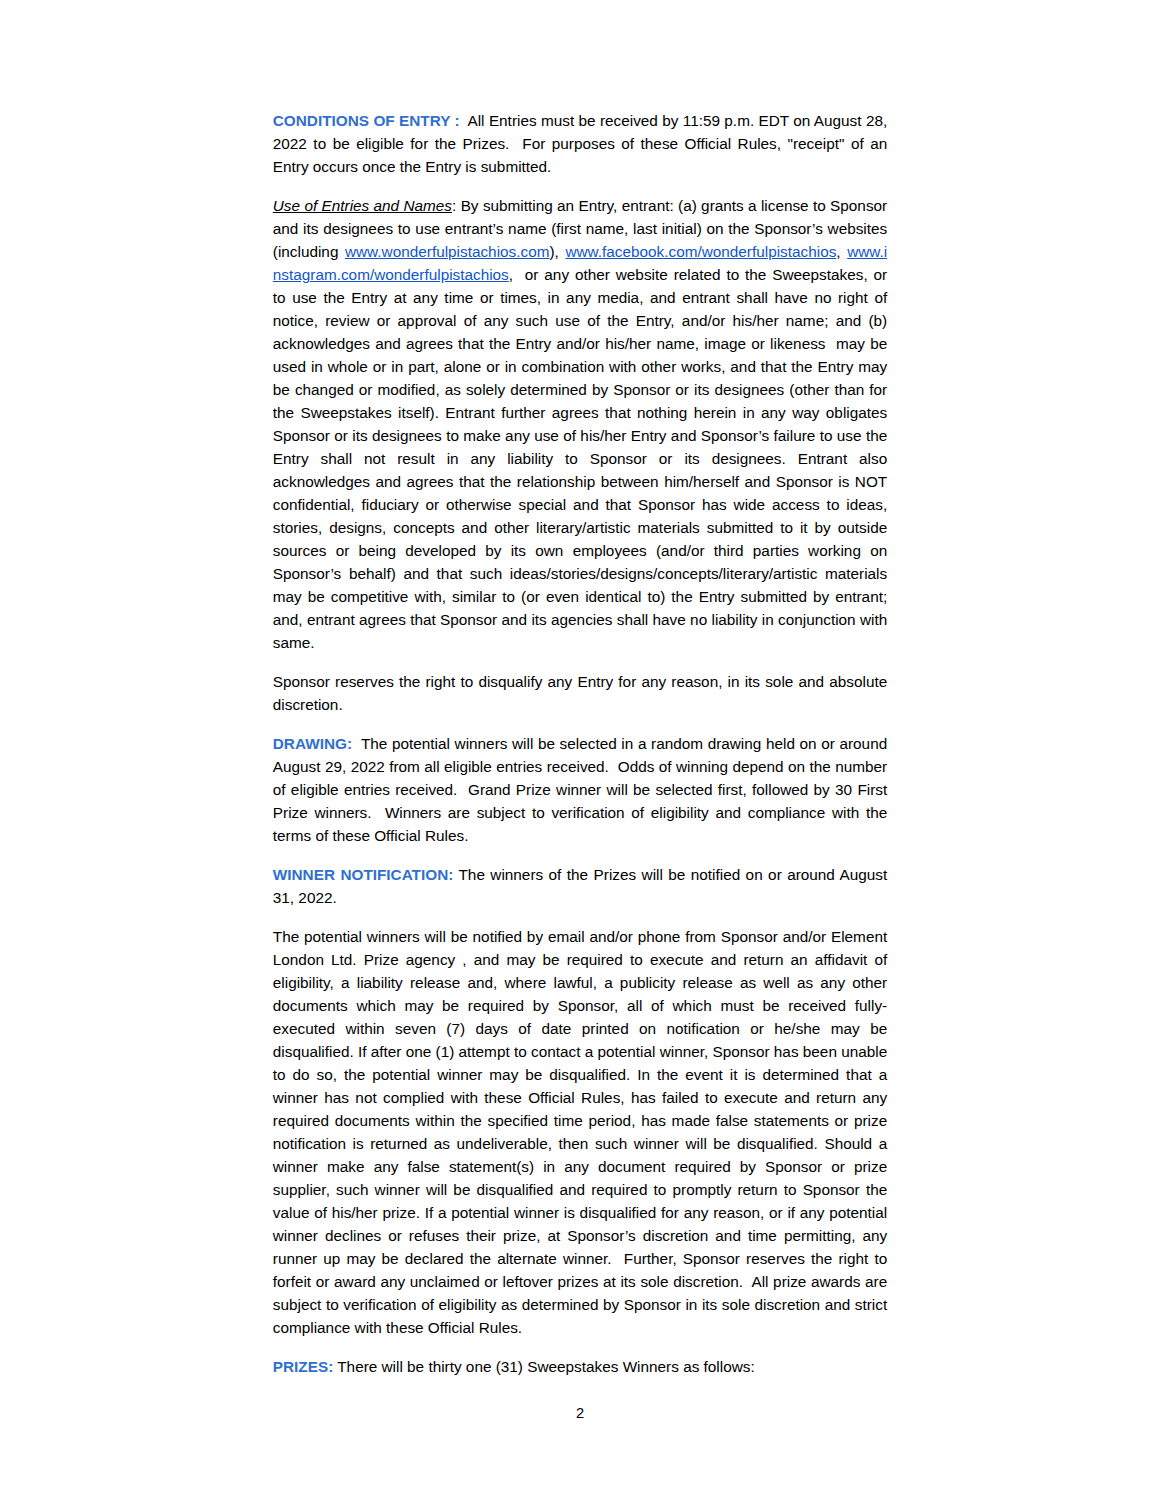CONDITIONS OF ENTRY : All Entries must be received by 11:59 p.m. EDT on August 28, 2022 to be eligible for the Prizes. For purposes of these Official Rules, "receipt" of an Entry occurs once the Entry is submitted.
Use of Entries and Names: By submitting an Entry, entrant: (a) grants a license to Sponsor and its designees to use entrant’s name (first name, last initial) on the Sponsor’s websites (including www.wonderfulpistachios.com), www.facebook.com/wonderfulpistachios, www.instagram.com/wonderfulpistachios, or any other website related to the Sweepstakes, or to use the Entry at any time or times, in any media, and entrant shall have no right of notice, review or approval of any such use of the Entry, and/or his/her name; and (b) acknowledges and agrees that the Entry and/or his/her name, image or likeness may be used in whole or in part, alone or in combination with other works, and that the Entry may be changed or modified, as solely determined by Sponsor or its designees (other than for the Sweepstakes itself). Entrant further agrees that nothing herein in any way obligates Sponsor or its designees to make any use of his/her Entry and Sponsor’s failure to use the Entry shall not result in any liability to Sponsor or its designees. Entrant also acknowledges and agrees that the relationship between him/herself and Sponsor is NOT confidential, fiduciary or otherwise special and that Sponsor has wide access to ideas, stories, designs, concepts and other literary/artistic materials submitted to it by outside sources or being developed by its own employees (and/or third parties working on Sponsor’s behalf) and that such ideas/stories/designs/concepts/literary/artistic materials may be competitive with, similar to (or even identical to) the Entry submitted by entrant; and, entrant agrees that Sponsor and its agencies shall have no liability in conjunction with same.
Sponsor reserves the right to disqualify any Entry for any reason, in its sole and absolute discretion.
DRAWING: The potential winners will be selected in a random drawing held on or around August 29, 2022 from all eligible entries received. Odds of winning depend on the number of eligible entries received. Grand Prize winner will be selected first, followed by 30 First Prize winners. Winners are subject to verification of eligibility and compliance with the terms of these Official Rules.
WINNER NOTIFICATION: The winners of the Prizes will be notified on or around August 31, 2022.
The potential winners will be notified by email and/or phone from Sponsor and/or Element London Ltd. Prize agency , and may be required to execute and return an affidavit of eligibility, a liability release and, where lawful, a publicity release as well as any other documents which may be required by Sponsor, all of which must be received fully-executed within seven (7) days of date printed on notification or he/she may be disqualified. If after one (1) attempt to contact a potential winner, Sponsor has been unable to do so, the potential winner may be disqualified. In the event it is determined that a winner has not complied with these Official Rules, has failed to execute and return any required documents within the specified time period, has made false statements or prize notification is returned as undeliverable, then such winner will be disqualified. Should a winner make any false statement(s) in any document required by Sponsor or prize supplier, such winner will be disqualified and required to promptly return to Sponsor the value of his/her prize. If a potential winner is disqualified for any reason, or if any potential winner declines or refuses their prize, at Sponsor’s discretion and time permitting, any runner up may be declared the alternate winner. Further, Sponsor reserves the right to forfeit or award any unclaimed or leftover prizes at its sole discretion. All prize awards are subject to verification of eligibility as determined by Sponsor in its sole discretion and strict compliance with these Official Rules.
PRIZES: There will be thirty one (31) Sweepstakes Winners as follows:
2